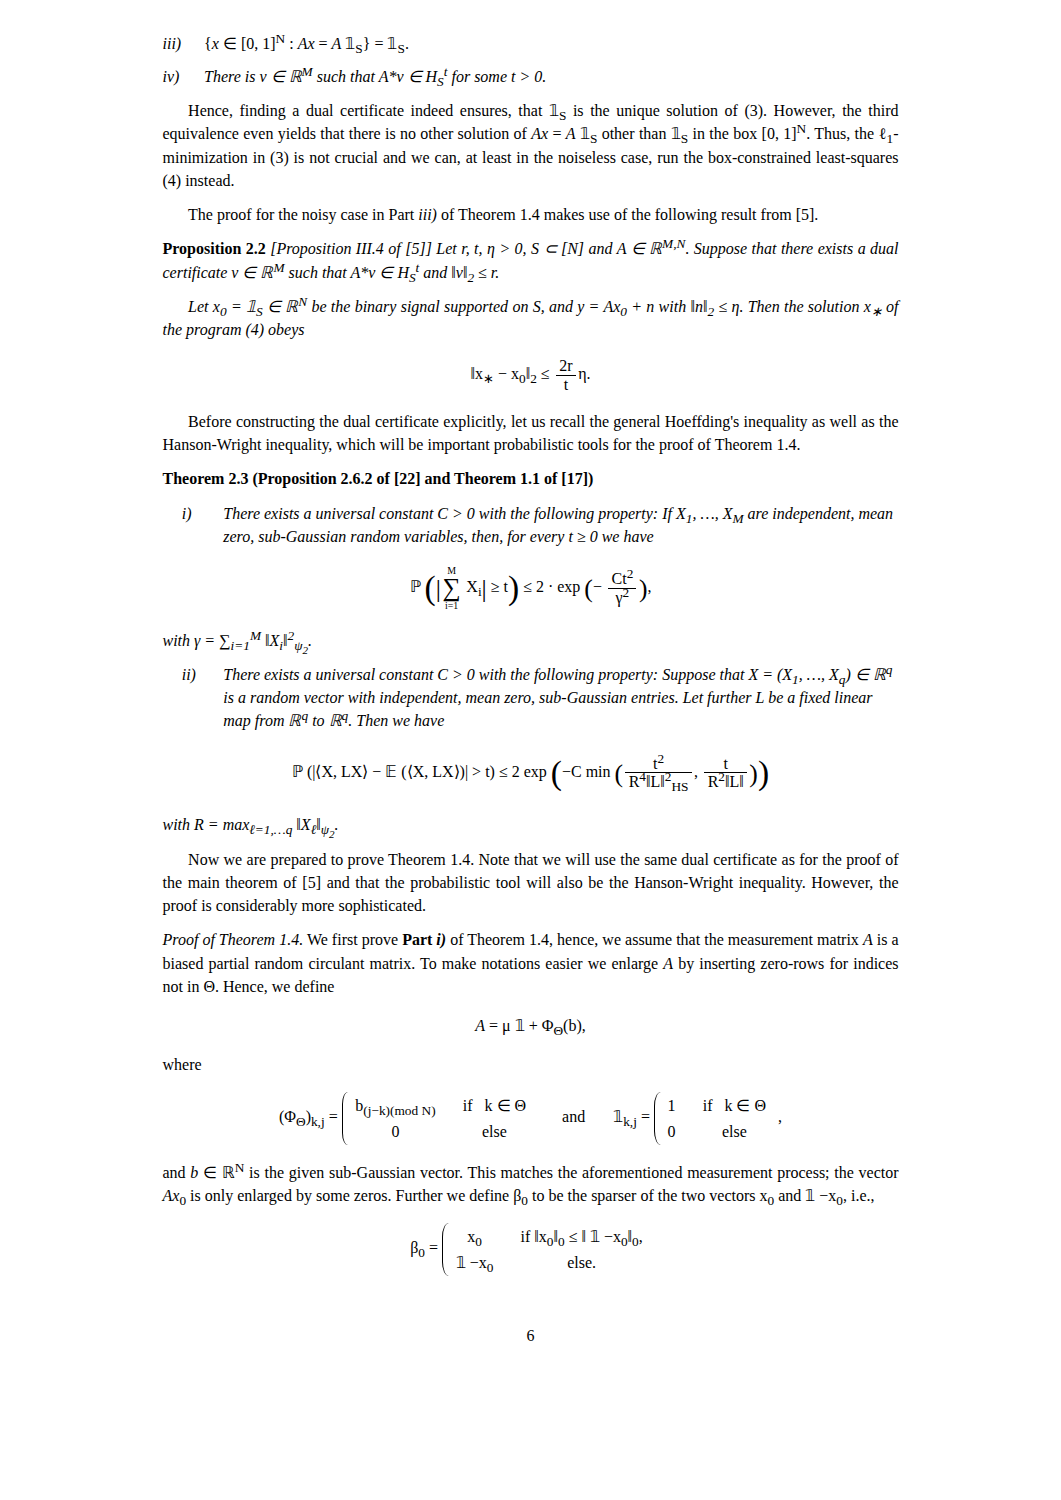iii)
{x ∈ [0, 1]N : Ax = A 𝟙S} = 𝟙S.
iv)
There is ν ∈ ℝM such that A*ν ∈ HSt for some t > 0.
Hence, finding a dual certificate indeed ensures, that 𝟙S is the unique solution of (3). However, the third equivalence even yields that there is no other solution of Ax = A 𝟙S other than 𝟙S in the box [0, 1]N. Thus, the ℓ1-minimization in (3) is not crucial and we can, at least in the noiseless case, run the box-constrained least-squares (4) instead.
The proof for the noisy case in Part iii) of Theorem 1.4 makes use of the following result from [5].
Proposition 2.2 [Proposition III.4 of [5]] Let r, t, η > 0, S ⊂ [N] and A ∈ ℝM,N. Suppose that there exists a dual certificate ν ∈ ℝM such that A*ν ∈ HSt and ‖ν‖2 ≤ r.
Let x0 = 𝟙S ∈ ℝN be the binary signal supported on S, and y = Ax0 + n with ‖n‖2 ≤ η. Then the solution x∗ of the program (4) obeys
‖x∗ − x0‖2 ≤ 2r tη.
Before constructing the dual certificate explicitly, let us recall the general Hoeffding's inequality as well as the Hanson-Wright inequality, which will be important probabilistic tools for the proof of Theorem 1.4.
Theorem 2.3 (Proposition 2.6.2 of [22] and Theorem 1.1 of [17])
i)
There exists a universal constant C > 0 with the following property: If X1, …, XM are independent, mean zero, sub-Gaussian random variables, then, for every t ≥ 0 we have
ℙ (|M∑i=1 Xi| ≥ t) ≤ 2 · exp (− Ct2 γ2),
with γ = ∑i=1M ‖Xi‖2ψ2.
ii)
There exists a universal constant C > 0 with the following property: Suppose that X = (X1, …, Xq) ∈ ℝq is a random vector with independent, mean zero, sub-Gaussian entries. Let further L be a fixed linear map from ℝq to ℝq. Then we have
ℙ (|⟨X, LX⟩ − 𝔼 (⟨X, LX⟩)| > t) ≤ 2 exp (−C min (t2 R4‖L‖2HS, tR2‖L‖))
with R = maxℓ=1,…q ‖Xℓ‖ψ2.
Now we are prepared to prove Theorem 1.4. Note that we will use the same dual certificate as for the proof of the main theorem of [5] and that the probabilistic tool will also be the Hanson-Wright inequality. However, the proof is considerably more sophisticated.
Proof of Theorem 1.4. We first prove Part i) of Theorem 1.4, hence, we assume that the measurement matrix A is a biased partial random circulant matrix. To make notations easier we enlarge A by inserting zero-rows for indices not in Θ. Hence, we define
A = μ 𝟙 + ΦΘ(b),
where
(ΦΘ)k,j =
| b (j−k)(mod N) | if k ∈ Θ |
| 0 | else |
and 𝟙k,j =
| 1 | if k ∈ Θ |
| 0 | else |
,
and b ∈ ℝN is the given sub-Gaussian vector. This matches the aforementioned measurement process; the vector Ax0 is only enlarged by some zeros. Further we define β0 to be the sparser of the two vectors x0 and 𝟙 −x0, i.e.,
β0 =
| x 0 | if ‖x 0 ‖ 0 ≤ ‖ 𝟙 −x 0 ‖ 0 , |
| 𝟙 −x 0 | else. |
6